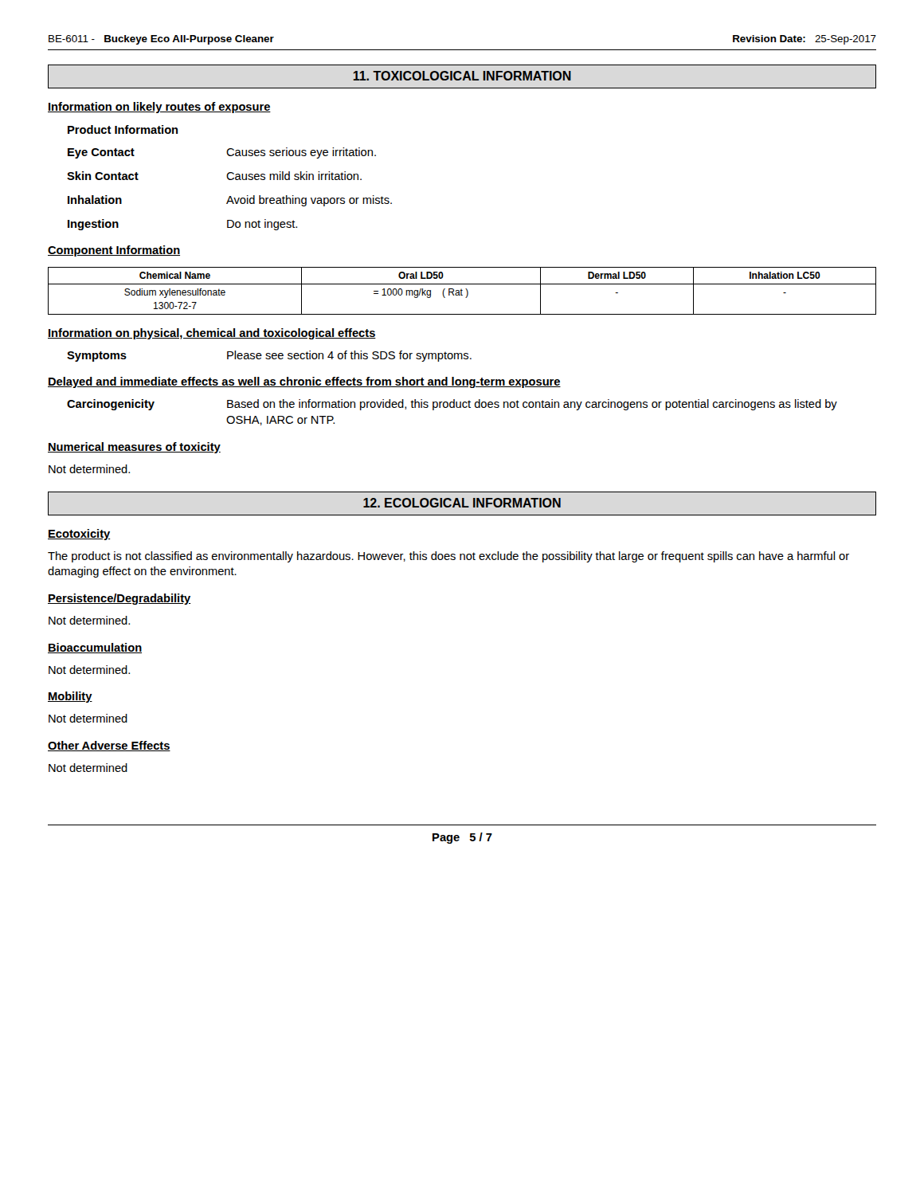BE-6011 - Buckeye Eco All-Purpose Cleaner
Revision Date: 25-Sep-2017
11. TOXICOLOGICAL INFORMATION
Information on likely routes of exposure
Product Information
Eye Contact
Causes serious eye irritation.
Skin Contact
Causes mild skin irritation.
Inhalation
Avoid breathing vapors or mists.
Ingestion
Do not ingest.
Component Information
| Chemical Name | Oral LD50 | Dermal LD50 | Inhalation LC50 |
| --- | --- | --- | --- |
| Sodium xylenesulfonate 1300-72-7 | = 1000 mg/kg ( Rat ) | - | - |
Information on physical, chemical and toxicological effects
Symptoms
Please see section 4 of this SDS for symptoms.
Delayed and immediate effects as well as chronic effects from short and long-term exposure
Carcinogenicity
Based on the information provided, this product does not contain any carcinogens or potential carcinogens as listed by OSHA, IARC or NTP.
Numerical measures of toxicity
Not determined.
12. ECOLOGICAL INFORMATION
Ecotoxicity
The product is not classified as environmentally hazardous. However, this does not exclude the possibility that large or frequent spills can have a harmful or damaging effect on the environment.
Persistence/Degradability
Not determined.
Bioaccumulation
Not determined.
Mobility
Not determined
Other Adverse Effects
Not determined
Page 5 / 7